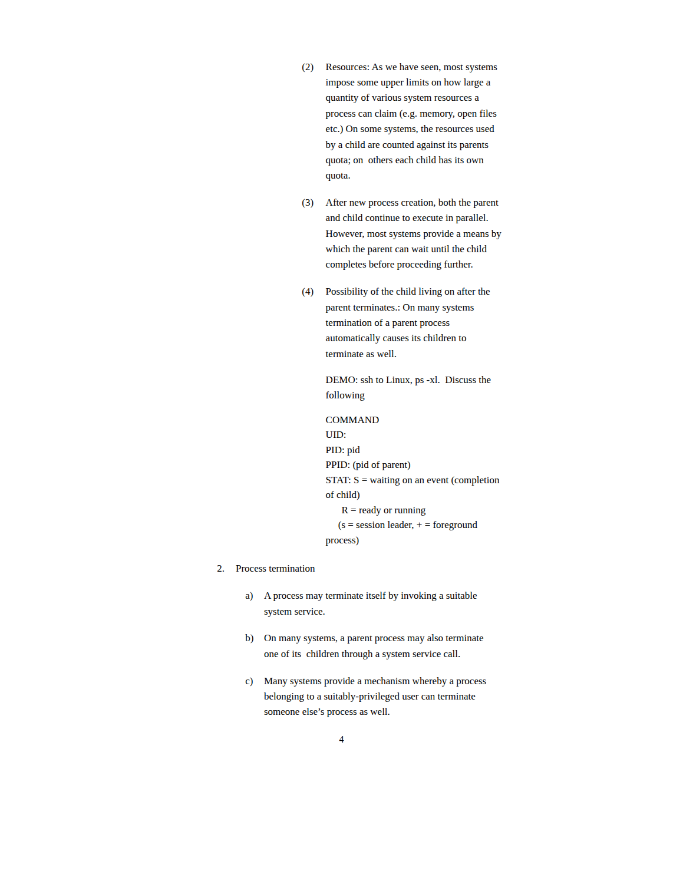(2) Resources: As we have seen, most systems impose some upper limits on how large a quantity of various system resources a process can claim (e.g. memory, open files etc.) On some systems, the resources used by a child are counted against its parents quota; on others each child has its own quota.
(3) After new process creation, both the parent and child continue to execute in parallel. However, most systems provide a means by which the parent can wait until the child completes before proceeding further.
(4) Possibility of the child living on after the parent terminates.: On many systems termination of a parent process automatically causes its children to terminate as well.
DEMO: ssh to Linux, ps -xl. Discuss the following
COMMAND
UID:
PID: pid
PPID: (pid of parent)
STAT: S = waiting on an event (completion of child)
R = ready or running
(s = session leader, + = foreground process)
2. Process termination
a) A process may terminate itself by invoking a suitable system service.
b) On many systems, a parent process may also terminate one of its children through a system service call.
c) Many systems provide a mechanism whereby a process belonging to a suitably-privileged user can terminate someone else’s process as well.
4